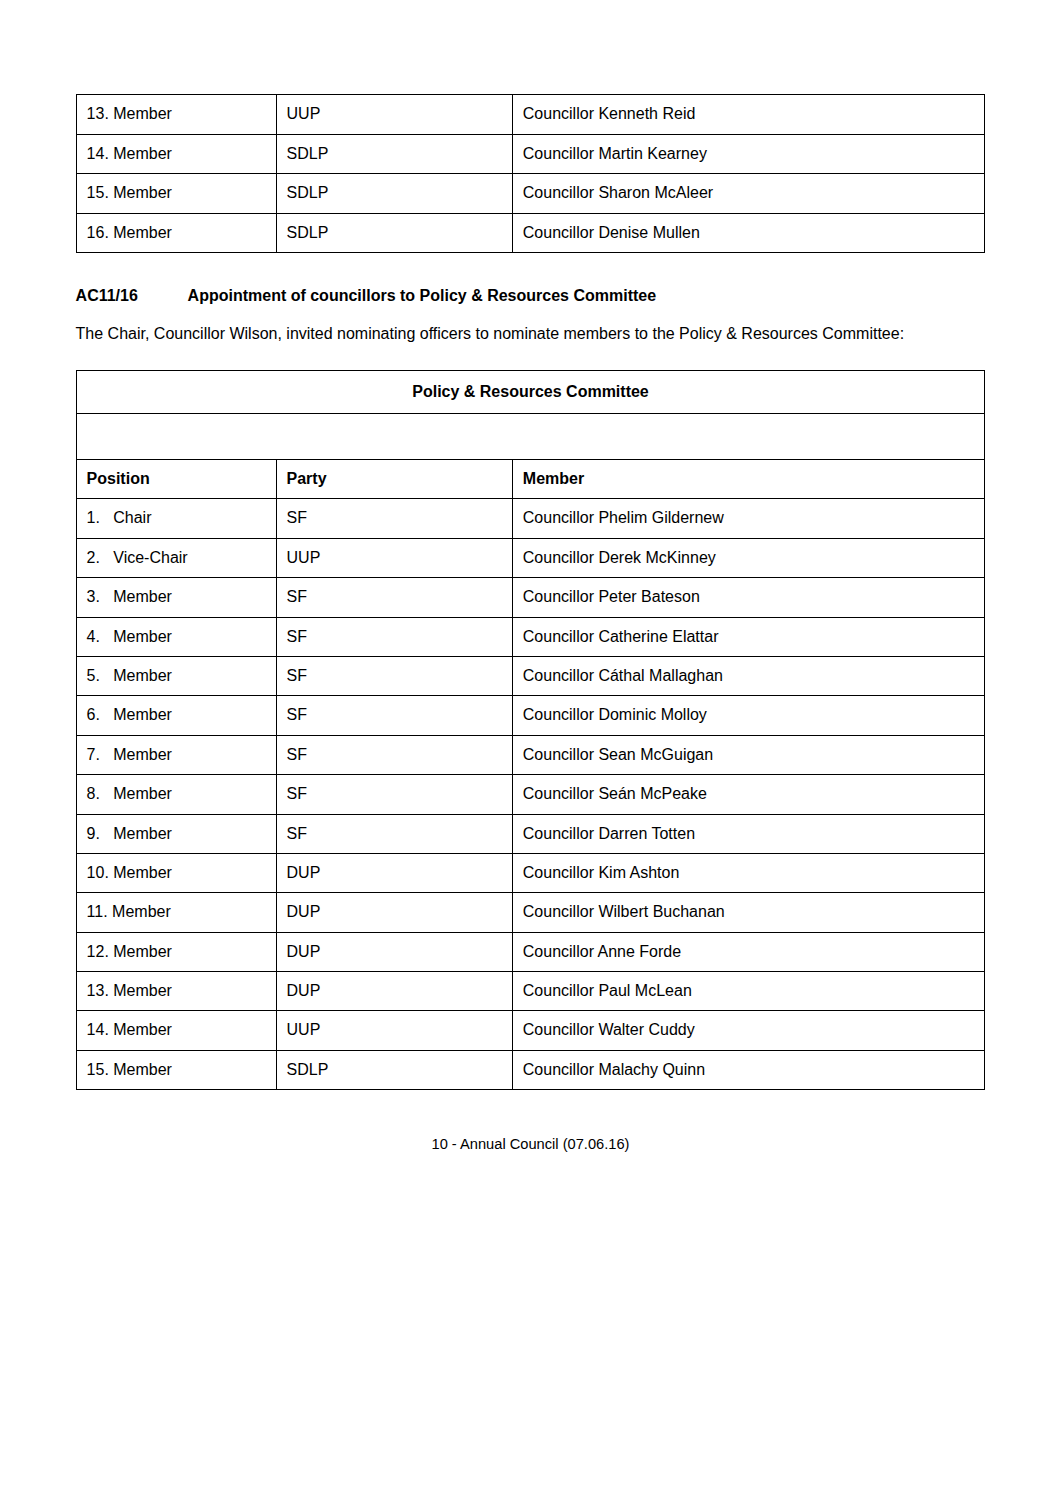| 13. Member | UUP | Councillor Kenneth Reid |
| 14. Member | SDLP | Councillor Martin Kearney |
| 15. Member | SDLP | Councillor Sharon McAleer |
| 16. Member | SDLP | Councillor Denise Mullen |
AC11/16 Appointment of councillors to Policy & Resources Committee
The Chair, Councillor Wilson, invited nominating officers to nominate members to the Policy & Resources Committee:
| Policy & Resources Committee |
| Position | Party | Member |
| 1. Chair | SF | Councillor Phelim Gildernew |
| 2. Vice-Chair | UUP | Councillor Derek McKinney |
| 3. Member | SF | Councillor Peter Bateson |
| 4. Member | SF | Councillor Catherine Elattar |
| 5. Member | SF | Councillor Cáthal Mallaghan |
| 6. Member | SF | Councillor Dominic Molloy |
| 7. Member | SF | Councillor Sean McGuigan |
| 8. Member | SF | Councillor Seán McPeake |
| 9. Member | SF | Councillor Darren Totten |
| 10. Member | DUP | Councillor Kim Ashton |
| 11. Member | DUP | Councillor Wilbert Buchanan |
| 12. Member | DUP | Councillor Anne Forde |
| 13. Member | DUP | Councillor Paul McLean |
| 14. Member | UUP | Councillor Walter Cuddy |
| 15. Member | SDLP | Councillor Malachy Quinn |
10 - Annual Council (07.06.16)